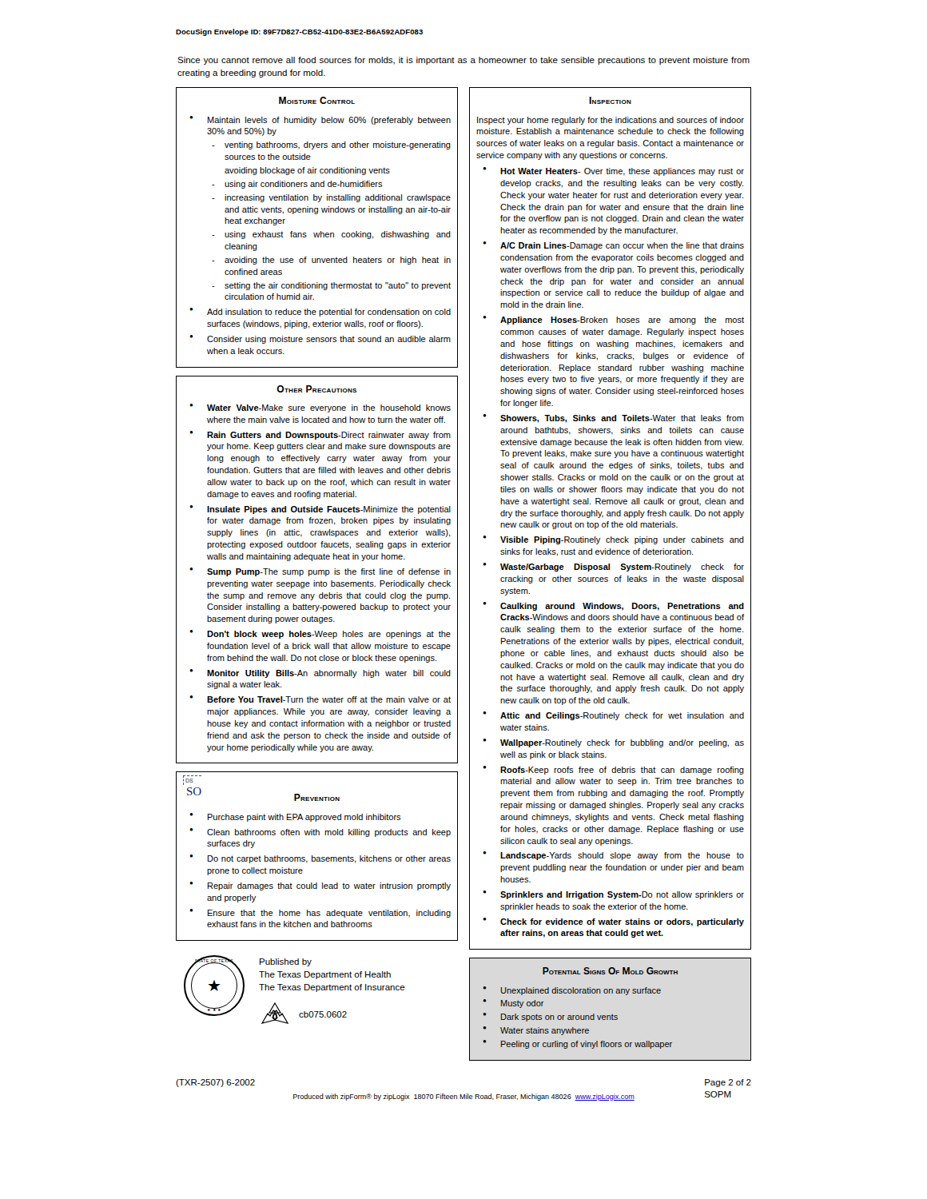DocuSign Envelope ID: 89F7D827-CB52-41D0-83E2-B6A592ADF083
Since you cannot remove all food sources for molds, it is important as a homeowner to take sensible precautions to prevent moisture from creating a breeding ground for mold.
Moisture Control
Maintain levels of humidity below 60% (preferably between 30% and 50%) by
venting bathrooms, dryers and other moisture-generating sources to the outside
avoiding blockage of air conditioning vents
using air conditioners and de-humidifiers
increasing ventilation by installing additional crawlspace and attic vents, opening windows or installing an air-to-air heat exchanger
using exhaust fans when cooking, dishwashing and cleaning
avoiding the use of unvented heaters or high heat in confined areas
setting the air conditioning thermostat to "auto" to prevent circulation of humid air.
Add insulation to reduce the potential for condensation on cold surfaces (windows, piping, exterior walls, roof or floors).
Consider using moisture sensors that sound an audible alarm when a leak occurs.
Other Precautions
Water Valve-Make sure everyone in the household knows where the main valve is located and how to turn the water off.
Rain Gutters and Downspouts-Direct rainwater away from your home. Keep gutters clear and make sure downspouts are long enough to effectively carry water away from your foundation. Gutters that are filled with leaves and other debris allow water to back up on the roof, which can result in water damage to eaves and roofing material.
Insulate Pipes and Outside Faucets-Minimize the potential for water damage from frozen, broken pipes by insulating supply lines (in attic, crawlspaces and exterior walls), protecting exposed outdoor faucets, sealing gaps in exterior walls and maintaining adequate heat in your home.
Sump Pump-The sump pump is the first line of defense in preventing water seepage into basements. Periodically check the sump and remove any debris that could clog the pump. Consider installing a battery-powered backup to protect your basement during power outages.
Don't block weep holes-Weep holes are openings at the foundation level of a brick wall that allow moisture to escape from behind the wall. Do not close or block these openings.
Monitor Utility Bills-An abnormally high water bill could signal a water leak.
Before You Travel-Turn the water off at the main valve or at major appliances. While you are away, consider leaving a house key and contact information with a neighbor or trusted friend and ask the person to check the inside and outside of your home periodically while you are away.
DS SO
Prevention
Purchase paint with EPA approved mold inhibitors
Clean bathrooms often with mold killing products and keep surfaces dry
Do not carpet bathrooms, basements, kitchens or other areas prone to collect moisture
Repair damages that could lead to water intrusion promptly and properly
Ensure that the home has adequate ventilation, including exhaust fans in the kitchen and bathrooms
STATE OF TEXAS
★
★ ★ ★
Published by
The Texas Department of Health
The Texas Department of Insurance
cb075.0602
Inspection
Inspect your home regularly for the indications and sources of indoor moisture. Establish a maintenance schedule to check the following sources of water leaks on a regular basis. Contact a maintenance or service company with any questions or concerns.
Hot Water Heaters- Over time, these appliances may rust or develop cracks, and the resulting leaks can be very costly. Check your water heater for rust and deterioration every year. Check the drain pan for water and ensure that the drain line for the overflow pan is not clogged. Drain and clean the water heater as recommended by the manufacturer.
A/C Drain Lines-Damage can occur when the line that drains condensation from the evaporator coils becomes clogged and water overflows from the drip pan. To prevent this, periodically check the drip pan for water and consider an annual inspection or service call to reduce the buildup of algae and mold in the drain line.
Appliance Hoses-Broken hoses are among the most common causes of water damage. Regularly inspect hoses and hose fittings on washing machines, icemakers and dishwashers for kinks, cracks, bulges or evidence of deterioration. Replace standard rubber washing machine hoses every two to five years, or more frequently if they are showing signs of water. Consider using steel-reinforced hoses for longer life.
Showers, Tubs, Sinks and Toilets-Water that leaks from around bathtubs, showers, sinks and toilets can cause extensive damage because the leak is often hidden from view. To prevent leaks, make sure you have a continuous watertight seal of caulk around the edges of sinks, toilets, tubs and shower stalls. Cracks or mold on the caulk or on the grout at tiles on walls or shower floors may indicate that you do not have a watertight seal. Remove all caulk or grout, clean and dry the surface thoroughly, and apply fresh caulk. Do not apply new caulk or grout on top of the old materials.
Visible Piping-Routinely check piping under cabinets and sinks for leaks, rust and evidence of deterioration.
Waste/Garbage Disposal System-Routinely check for cracking or other sources of leaks in the waste disposal system.
Caulking around Windows, Doors, Penetrations and Cracks-Windows and doors should have a continuous bead of caulk sealing them to the exterior surface of the home. Penetrations of the exterior walls by pipes, electrical conduit, phone or cable lines, and exhaust ducts should also be caulked. Cracks or mold on the caulk may indicate that you do not have a watertight seal. Remove all caulk, clean and dry the surface thoroughly, and apply fresh caulk. Do not apply new caulk on top of the old caulk.
Attic and Ceilings-Routinely check for wet insulation and water stains.
Wallpaper-Routinely check for bubbling and/or peeling, as well as pink or black stains.
Roofs-Keep roofs free of debris that can damage roofing material and allow water to seep in. Trim tree branches to prevent them from rubbing and damaging the roof. Promptly repair missing or damaged shingles. Properly seal any cracks around chimneys, skylights and vents. Check metal flashing for holes, cracks or other damage. Replace flashing or use silicon caulk to seal any openings.
Landscape-Yards should slope away from the house to prevent puddling near the foundation or under pier and beam houses.
Sprinklers and Irrigation System-Do not allow sprinklers or sprinkler heads to soak the exterior of the home.
Check for evidence of water stains or odors, particularly after rains, on areas that could get wet.
Potential Signs Of Mold Growth
Unexplained discoloration on any surface
Musty odor
Dark spots on or around vents
Water stains anywhere
Peeling or curling of vinyl floors or wallpaper
(TXR-2507) 6-2002
Page 2 of 2
SOPM
Produced with zipForm® by zipLogix 18070 Fifteen Mile Road, Fraser, Michigan 48026 www.zipLogix.com